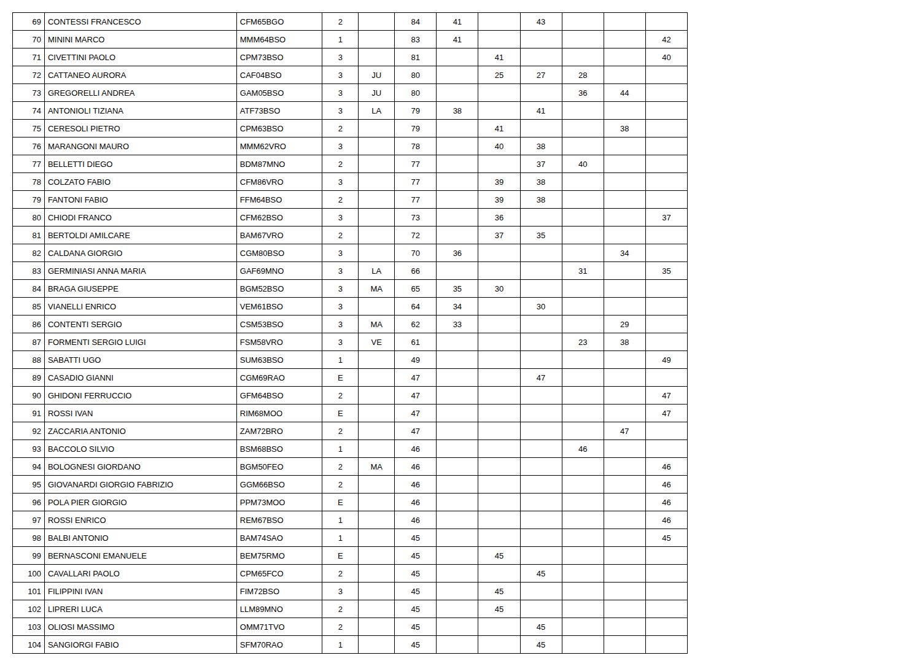| 69 | CONTESSI FRANCESCO | CFM65BGO | 2 | | 84 | 41 | | 43 | | | |
| 70 | MININI MARCO | MMM64BSO | 1 | | 83 | 41 | | | | | 42 |
| 71 | CIVETTINI PAOLO | CPM73BSO | 3 | | 81 | | 41 | | | | 40 |
| 72 | CATTANEO AURORA | CAF04BSO | 3 | JU | 80 | | 25 | 27 | 28 | | |
| 73 | GREGORELLI ANDREA | GAM05BSO | 3 | JU | 80 | | | | 36 | 44 | |
| 74 | ANTONIOLI TIZIANA | ATF73BSO | 3 | LA | 79 | 38 | | 41 | | | |
| 75 | CERESOLI PIETRO | CPM63BSO | 2 | | 79 | | 41 | | | 38 | |
| 76 | MARANGONI MAURO | MMM62VRO | 3 | | 78 | | 40 | 38 | | | |
| 77 | BELLETTI DIEGO | BDM87MNO | 2 | | 77 | | | 37 | 40 | | |
| 78 | COLZATO FABIO | CFM86VRO | 3 | | 77 | | 39 | 38 | | | |
| 79 | FANTONI FABIO | FFM64BSO | 2 | | 77 | | 39 | 38 | | | |
| 80 | CHIODI FRANCO | CFM62BSO | 3 | | 73 | | 36 | | | | 37 |
| 81 | BERTOLDI AMILCARE | BAM67VRO | 2 | | 72 | | 37 | 35 | | | |
| 82 | CALDANA GIORGIO | CGM80BSO | 3 | | 70 | 36 | | | | 34 | |
| 83 | GERMINIASI ANNA MARIA | GAF69MNO | 3 | LA | 66 | | | | 31 | | 35 |
| 84 | BRAGA GIUSEPPE | BGM52BSO | 3 | MA | 65 | 35 | 30 | | | | |
| 85 | VIANELLI ENRICO | VEM61BSO | 3 | | 64 | 34 | | 30 | | | |
| 86 | CONTENTI SERGIO | CSM53BSO | 3 | MA | 62 | 33 | | | | 29 | |
| 87 | FORMENTI SERGIO LUIGI | FSM58VRO | 3 | VE | 61 | | | | 23 | 38 | |
| 88 | SABATTI UGO | SUM63BSO | 1 | | 49 | | | | | | 49 |
| 89 | CASADIO GIANNI | CGM69RAO | E | | 47 | | | 47 | | | |
| 90 | GHIDONI FERRUCCIO | GFM64BSO | 2 | | 47 | | | | | | 47 |
| 91 | ROSSI IVAN | RIM68MOO | E | | 47 | | | | | | 47 |
| 92 | ZACCARIA ANTONIO | ZAM72BRO | 2 | | 47 | | | | | 47 | |
| 93 | BACCOLO SILVIO | BSM68BSO | 1 | | 46 | | | | 46 | | |
| 94 | BOLOGNESI GIORDANO | BGM50FEO | 2 | MA | 46 | | | | | | 46 |
| 95 | GIOVANARDI GIORGIO FABRIZIO | GGM66BSO | 2 | | 46 | | | | | | 46 |
| 96 | POLA PIER GIORGIO | PPM73MOO | E | | 46 | | | | | | 46 |
| 97 | ROSSI ENRICO | REM67BSO | 1 | | 46 | | | | | | 46 |
| 98 | BALBI ANTONIO | BAM74SAO | 1 | | 45 | | | | | | 45 |
| 99 | BERNASCONI EMANUELE | BEM75RMO | E | | 45 | | 45 | | | | |
| 100 | CAVALLARI PAOLO | CPM65FCO | 2 | | 45 | | | 45 | | | |
| 101 | FILIPPINI IVAN | FIM72BSO | 3 | | 45 | | 45 | | | | |
| 102 | LIPRERI LUCA | LLM89MNO | 2 | | 45 | | 45 | | | | |
| 103 | OLIOSI MASSIMO | OMM71TVO | 2 | | 45 | | | 45 | | | |
| 104 | SANGIORGI FABIO | SFM70RAO | 1 | | 45 | | | 45 | | | |